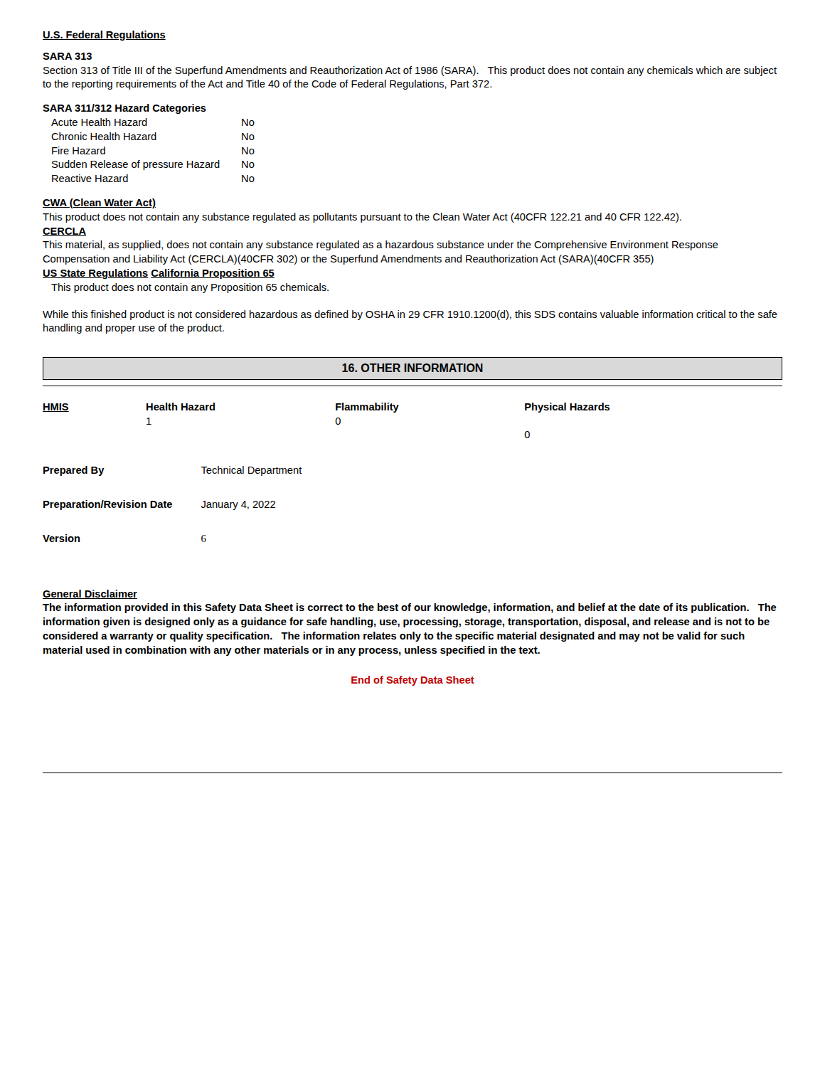U.S. Federal Regulations
SARA 313
Section 313 of Title III of the Superfund Amendments and Reauthorization Act of 1986 (SARA). This product does not contain any chemicals which are subject to the reporting requirements of the Act and Title 40 of the Code of Federal Regulations, Part 372.
SARA 311/312 Hazard Categories
| Acute Health Hazard | No |
| Chronic Health Hazard | No |
| Fire Hazard | No |
| Sudden Release of pressure Hazard | No |
| Reactive Hazard | No |
CWA (Clean Water Act)
This product does not contain any substance regulated as pollutants pursuant to the Clean Water Act (40CFR 122.21 and 40 CFR 122.42).
CERCLA
This material, as supplied, does not contain any substance regulated as a hazardous substance under the Comprehensive Environment Response Compensation and Liability Act (CERCLA)(40CFR 302) or the Superfund Amendments and Reauthorization Act (SARA)(40CFR 355)
US State Regulations California Proposition 65
This product does not contain any Proposition 65 chemicals.
While this finished product is not considered hazardous as defined by OSHA in 29 CFR 1910.1200(d), this SDS contains valuable information critical to the safe handling and proper use of the product.
16. OTHER INFORMATION
| HMIS | Health Hazard 1 | Flammability 0 | Physical Hazards 0 |
| Prepared By | Technical Department |
| Preparation/Revision Date | January 4, 2022 |
| Version | 6 |
General Disclaimer
The information provided in this Safety Data Sheet is correct to the best of our knowledge, information, and belief at the date of its publication. The information given is designed only as a guidance for safe handling, use, processing, storage, transportation, disposal, and release and is not to be considered a warranty or quality specification. The information relates only to the specific material designated and may not be valid for such material used in combination with any other materials or in any process, unless specified in the text.
End of Safety Data Sheet